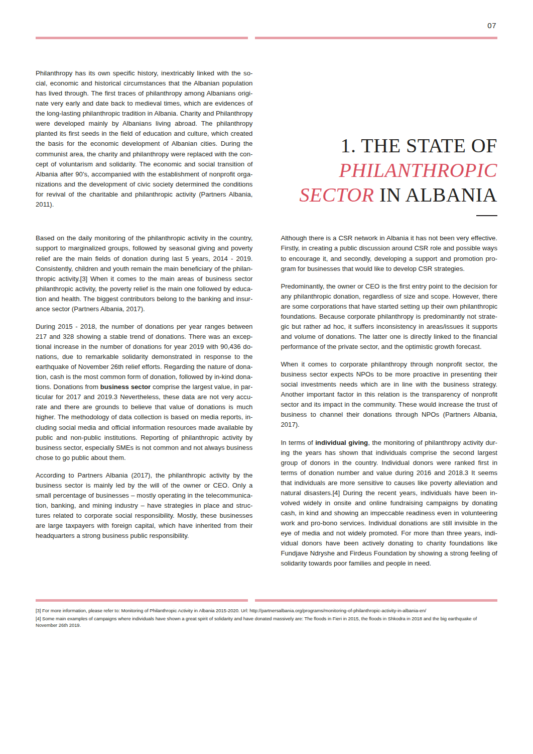07
Philanthropy has its own specific history, inextricably linked with the social, economic and historical circumstances that the Albanian population has lived through. The first traces of philanthropy among Albanians originate very early and date back to medieval times, which are evidences of the long-lasting philanthropic tradition in Albania. Charity and Philanthropy were developed mainly by Albanians living abroad. The philanthropy planted its first seeds in the field of education and culture, which created the basis for the economic development of Albanian cities. During the communist area, the charity and philanthropy were replaced with the concept of voluntarism and solidarity. The economic and social transition of Albania after 90's, accompanied with the establishment of nonprofit organizations and the development of civic society determined the conditions for revival of the charitable and philanthropic activity (Partners Albania, 2011).
1. THE STATE OF PHILANTHROPIC SECTOR IN ALBANIA
Based on the daily monitoring of the philanthropic activity in the country, support to marginalized groups, followed by seasonal giving and poverty relief are the main fields of donation during last 5 years, 2014 - 2019. Consistently, children and youth remain the main beneficiary of the philanthropic activity.[3] When it comes to the main areas of business sector philanthropic activity, the poverty relief is the main one followed by education and health. The biggest contributors belong to the banking and insurance sector (Partners Albania, 2017).
During 2015 - 2018, the number of donations per year ranges between 217 and 328 showing a stable trend of donations. There was an exceptional increase in the number of donations for year 2019 with 90,436 donations, due to remarkable solidarity demonstrated in response to the earthquake of November 26th relief efforts. Regarding the nature of donation, cash is the most common form of donation, followed by in-kind donations. Donations from business sector comprise the largest value, in particular for 2017 and 2019.3 Nevertheless, these data are not very accurate and there are grounds to believe that value of donations is much higher. The methodology of data collection is based on media reports, including social media and official information resources made available by public and non-public institutions. Reporting of philanthropic activity by business sector, especially SMEs is not common and not always business chose to go public about them.
According to Partners Albania (2017), the philanthropic activity by the business sector is mainly led by the will of the owner or CEO. Only a small percentage of businesses – mostly operating in the telecommunication, banking, and mining industry – have strategies in place and structures related to corporate social responsibility. Mostly, these businesses are large taxpayers with foreign capital, which have inherited from their headquarters a strong business public responsibility.
Although there is a CSR network in Albania it has not been very effective. Firstly, in creating a public discussion around CSR role and possible ways to encourage it, and secondly, developing a support and promotion program for businesses that would like to develop CSR strategies.
Predominantly, the owner or CEO is the first entry point to the decision for any philanthropic donation, regardless of size and scope. However, there are some corporations that have started setting up their own philanthropic foundations. Because corporate philanthropy is predominantly not strategic but rather ad hoc, it suffers inconsistency in areas/issues it supports and volume of donations. The latter one is directly linked to the financial performance of the private sector, and the optimistic growth forecast.
When it comes to corporate philanthropy through nonprofit sector, the business sector expects NPOs to be more proactive in presenting their social investments needs which are in line with the business strategy. Another important factor in this relation is the transparency of nonprofit sector and its impact in the community. These would increase the trust of business to channel their donations through NPOs (Partners Albania, 2017).
In terms of individual giving, the monitoring of philanthropy activity during the years has shown that individuals comprise the second largest group of donors in the country. Individual donors were ranked first in terms of donation number and value during 2016 and 2018.3 It seems that individuals are more sensitive to causes like poverty alleviation and natural disasters.[4] During the recent years, individuals have been involved widely in onsite and online fundraising campaigns by donating cash, in kind and showing an impeccable readiness even in volunteering work and pro-bono services. Individual donations are still invisible in the eye of media and not widely promoted. For more than three years, individual donors have been actively donating to charity foundations like Fundjave Ndryshe and Firdeus Foundation by showing a strong feeling of solidarity towards poor families and people in need.
[3] For more information, please refer to: Monitoring of Philanthropic Activity in Albania 2015-2020. Url: http://partnersalbania.org/programs/monitoring-of-philanthropic-activity-in-albania-en/
[4] Some main examples of campaigns where individuals have shown a great spirit of solidarity and have donated massively are: The floods in Fieri in 2015, the floods in Shkodra in 2018 and the big earthquake of November 26th 2019.